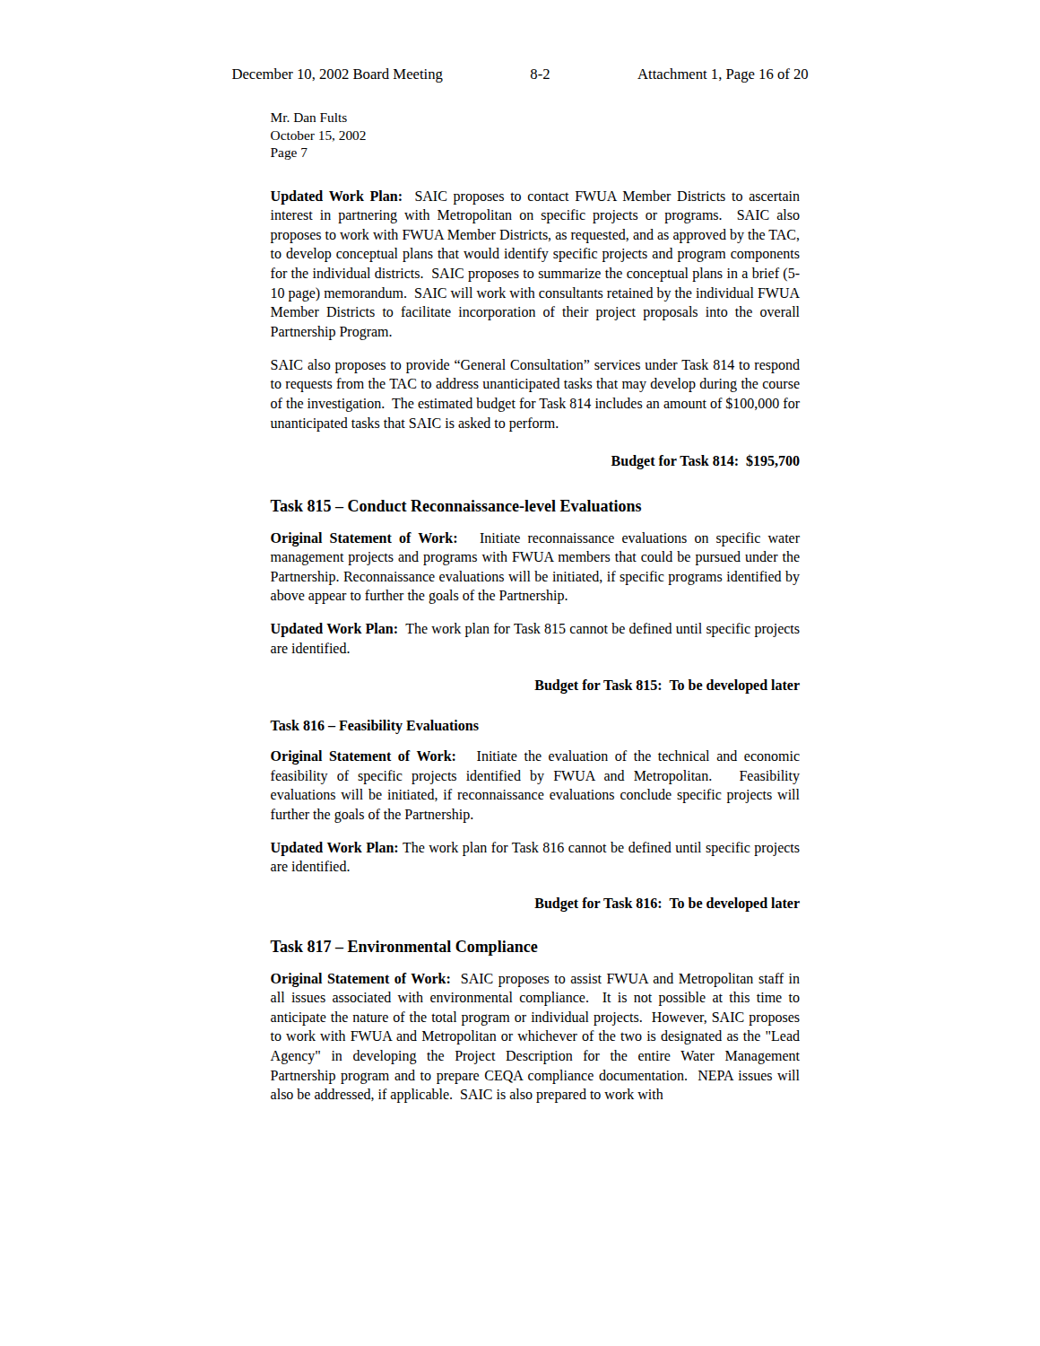December 10, 2002 Board Meeting
8-2
Attachment 1, Page 16 of 20
Mr. Dan Fults
October 15, 2002
Page 7
Updated Work Plan: SAIC proposes to contact FWUA Member Districts to ascertain interest in partnering with Metropolitan on specific projects or programs. SAIC also proposes to work with FWUA Member Districts, as requested, and as approved by the TAC, to develop conceptual plans that would identify specific projects and program components for the individual districts. SAIC proposes to summarize the conceptual plans in a brief (5-10 page) memorandum. SAIC will work with consultants retained by the individual FWUA Member Districts to facilitate incorporation of their project proposals into the overall Partnership Program.
SAIC also proposes to provide “General Consultation” services under Task 814 to respond to requests from the TAC to address unanticipated tasks that may develop during the course of the investigation. The estimated budget for Task 814 includes an amount of $100,000 for unanticipated tasks that SAIC is asked to perform.
Budget for Task 814: $195,700
Task 815 – Conduct Reconnaissance-level Evaluations
Original Statement of Work: Initiate reconnaissance evaluations on specific water management projects and programs with FWUA members that could be pursued under the Partnership. Reconnaissance evaluations will be initiated, if specific programs identified by above appear to further the goals of the Partnership.
Updated Work Plan: The work plan for Task 815 cannot be defined until specific projects are identified.
Budget for Task 815: To be developed later
Task 816 – Feasibility Evaluations
Original Statement of Work: Initiate the evaluation of the technical and economic feasibility of specific projects identified by FWUA and Metropolitan. Feasibility evaluations will be initiated, if reconnaissance evaluations conclude specific projects will further the goals of the Partnership.
Updated Work Plan: The work plan for Task 816 cannot be defined until specific projects are identified.
Budget for Task 816: To be developed later
Task 817 – Environmental Compliance
Original Statement of Work: SAIC proposes to assist FWUA and Metropolitan staff in all issues associated with environmental compliance. It is not possible at this time to anticipate the nature of the total program or individual projects. However, SAIC proposes to work with FWUA and Metropolitan or whichever of the two is designated as the "Lead Agency" in developing the Project Description for the entire Water Management Partnership program and to prepare CEQA compliance documentation. NEPA issues will also be addressed, if applicable. SAIC is also prepared to work with